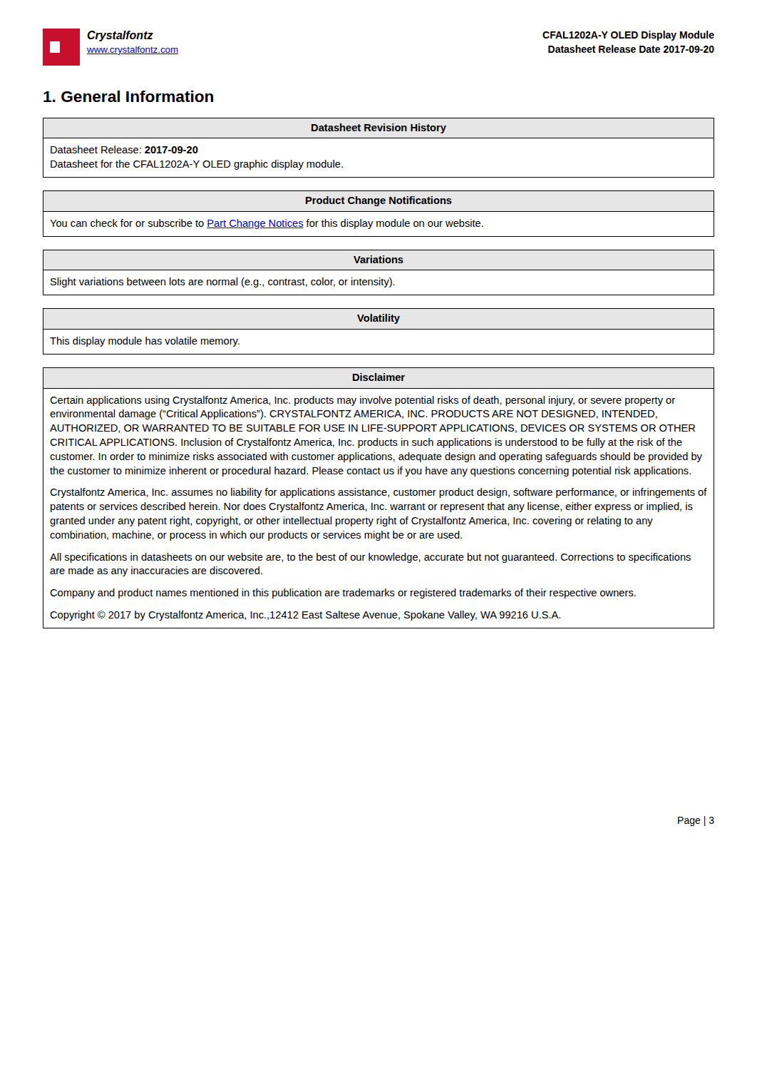Crystalfontz
www.crystalfontz.com
CFAL1202A-Y OLED Display Module
Datasheet Release Date 2017-09-20
1. General Information
Datasheet Revision History
Datasheet Release: 2017-09-20
Datasheet for the CFAL1202A-Y OLED graphic display module.
Product Change Notifications
You can check for or subscribe to Part Change Notices for this display module on our website.
Variations
Slight variations between lots are normal (e.g., contrast, color, or intensity).
Volatility
This display module has volatile memory.
Disclaimer
Certain applications using Crystalfontz America, Inc. products may involve potential risks of death, personal injury, or severe property or environmental damage (“Critical Applications”). CRYSTALFONTZ AMERICA, INC. PRODUCTS ARE NOT DESIGNED, INTENDED, AUTHORIZED, OR WARRANTED TO BE SUITABLE FOR USE IN LIFE-SUPPORT APPLICATIONS, DEVICES OR SYSTEMS OR OTHER CRITICAL APPLICATIONS. Inclusion of Crystalfontz America, Inc. products in such applications is understood to be fully at the risk of the customer. In order to minimize risks associated with customer applications, adequate design and operating safeguards should be provided by the customer to minimize inherent or procedural hazard. Please contact us if you have any questions concerning potential risk applications.
Crystalfontz America, Inc. assumes no liability for applications assistance, customer product design, software performance, or infringements of patents or services described herein. Nor does Crystalfontz America, Inc. warrant or represent that any license, either express or implied, is granted under any patent right, copyright, or other intellectual property right of Crystalfontz America, Inc. covering or relating to any combination, machine, or process in which our products or services might be or are used.
All specifications in datasheets on our website are, to the best of our knowledge, accurate but not guaranteed. Corrections to specifications are made as any inaccuracies are discovered.
Company and product names mentioned in this publication are trademarks or registered trademarks of their respective owners.
Copyright © 2017 by Crystalfontz America, Inc.,12412 East Saltese Avenue, Spokane Valley, WA 99216 U.S.A.
Page | 3